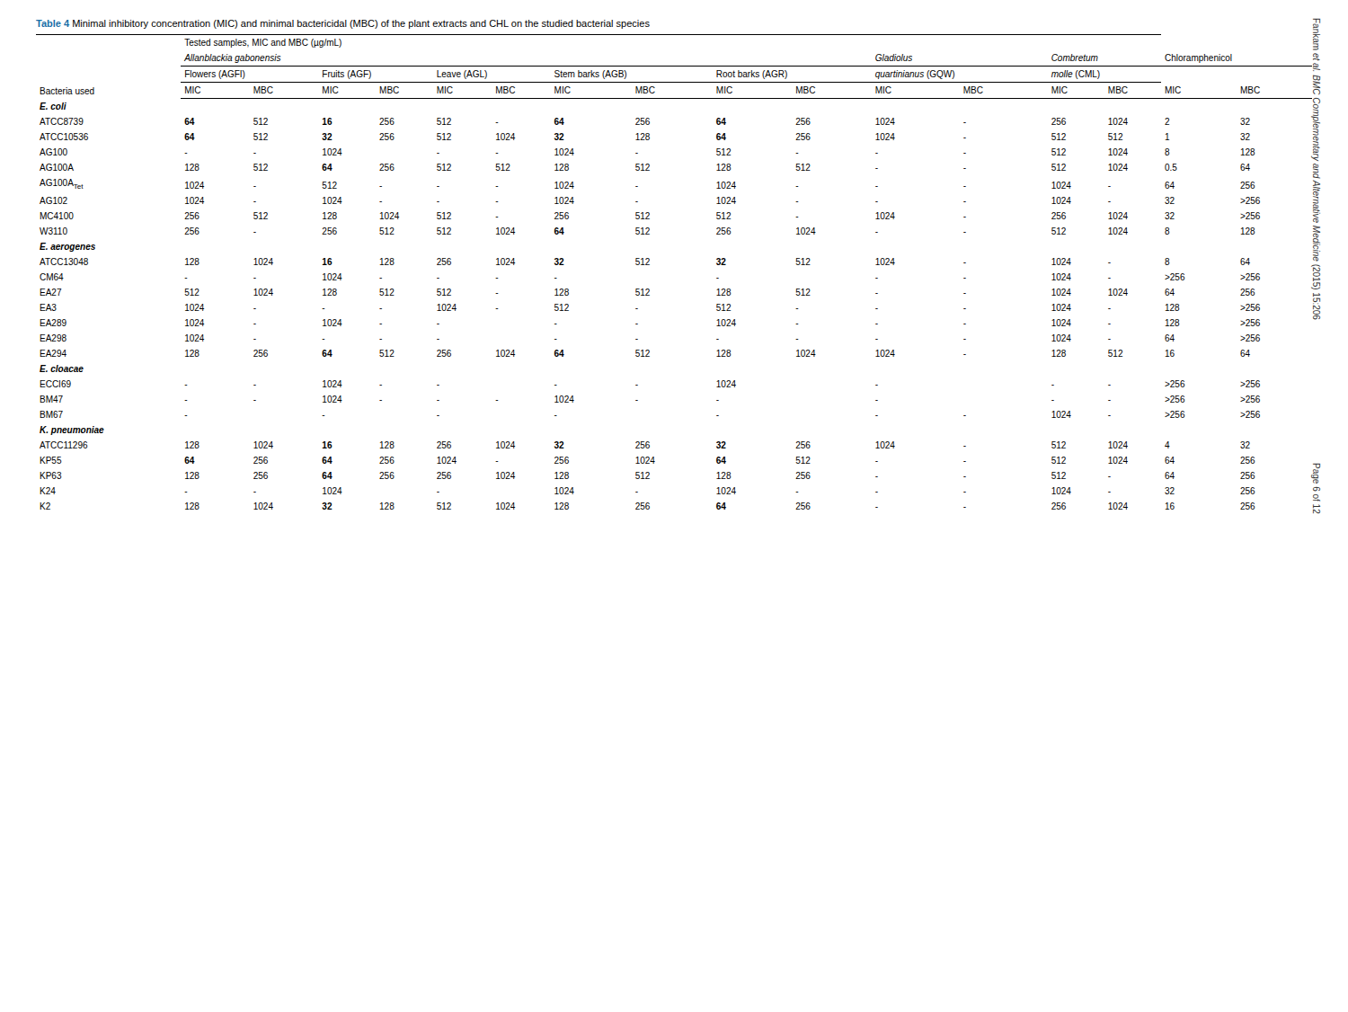Fankam et al. BMC Complementary and Alternative Medicine (2015) 15:206
Page 6 of 12
Table 4 Minimal inhibitory concentration (MIC) and minimal bactericidal (MBC) of the plant extracts and CHL on the studied bacterial species
| Bacteria used | Tested samples, MIC and MBC (µg/mL) |
| --- | --- |
| Allanblackia gabonensis | Gladiolus | Combretum | Chloramphenicol |
| Flowers (AGFI) | Fruits (AGF) | Leave (AGL) | Stem barks (AGB) | Root barks (AGR) | quartinianus (GQW) | molle (CML) | |
| MIC | MBC | MIC | MBC | MIC | MBC | MIC | MBC | MIC | MBC | MIC | MBC | MIC | MBC | MIC | MBC |
| E. coli | |
| ATCC8739 | 64 | 512 | 16 | 256 | 512 | - | 64 | 256 | 64 | 256 | 1024 | - | 256 | 1024 | 2 | 32 |
| ATCC10536 | 64 | 512 | 32 | 256 | 512 | 1024 | 32 | 128 | 64 | 256 | 1024 | - | 512 | 512 | 1 | 32 |
| AG100 | - | - | 1024 | | - | - | 1024 | - | 512 | - | - | - | 512 | 1024 | 8 | 128 |
| AG100A | 128 | 512 | 64 | 256 | 512 | 512 | 128 | 512 | 128 | 512 | - | - | 512 | 1024 | 0.5 | 64 |
| AG100A Tet | 1024 | - | 512 | - | - | - | 1024 | - | 1024 | - | - | - | 1024 | - | 64 | 256 |
| AG102 | 1024 | - | 1024 | - | - | - | 1024 | - | 1024 | - | - | - | 1024 | - | 32 | >256 |
| MC4100 | 256 | 512 | 128 | 1024 | 512 | - | 256 | 512 | 512 | - | 1024 | - | 256 | 1024 | 32 | >256 |
| W3110 | 256 | - | 256 | 512 | 512 | 1024 | 64 | 512 | 256 | 1024 | - | - | 512 | 1024 | 8 | 128 |
| E. aerogenes | |
| ATCC13048 | 128 | 1024 | 16 | 128 | 256 | 1024 | 32 | 512 | 32 | 512 | 1024 | - | 1024 | - | 8 | 64 |
| CM64 | - | - | 1024 | - | - | - | - | | - | | - | - | 1024 | - | >256 | >256 |
| EA27 | 512 | 1024 | 128 | 512 | 512 | - | 128 | 512 | 128 | 512 | - | - | 1024 | 1024 | 64 | 256 |
| EA3 | 1024 | - | - | - | 1024 | - | 512 | - | 512 | - | - | - | 1024 | - | 128 | >256 |
| EA289 | 1024 | - | 1024 | - | - | | - | - | 1024 | - | - | - | 1024 | - | 128 | >256 |
| EA298 | 1024 | - | - | - | - | | - | - | - | - | - | - | 1024 | - | 64 | >256 |
| EA294 | 128 | 256 | 64 | 512 | 256 | 1024 | 64 | 512 | 128 | 1024 | 1024 | - | 128 | 512 | 16 | 64 |
| E. cloacae | |
| ECCI69 | - | - | 1024 | - | - | | - | - | 1024 | | - | | - | - | >256 | >256 |
| BM47 | - | - | 1024 | - | - | - | 1024 | - | - | | - | | - | - | >256 | >256 |
| BM67 | - | | - | | - | | - | | - | | - | - | 1024 | - | >256 | >256 |
| K. pneumoniae | |
| ATCC11296 | 128 | 1024 | 16 | 128 | 256 | 1024 | 32 | 256 | 32 | 256 | 1024 | - | 512 | 1024 | 4 | 32 |
| KP55 | 64 | 256 | 64 | 256 | 1024 | - | 256 | 1024 | 64 | 512 | - | - | 512 | 1024 | 64 | 256 |
| KP63 | 128 | 256 | 64 | 256 | 256 | 1024 | 128 | 512 | 128 | 256 | - | - | 512 | - | 64 | 256 |
| K24 | - | - | 1024 | | - | | 1024 | - | 1024 | - | - | - | 1024 | - | 32 | 256 |
| K2 | 128 | 1024 | 32 | 128 | 512 | 1024 | 128 | 256 | 64 | 256 | - | - | 256 | 1024 | 16 | 256 |